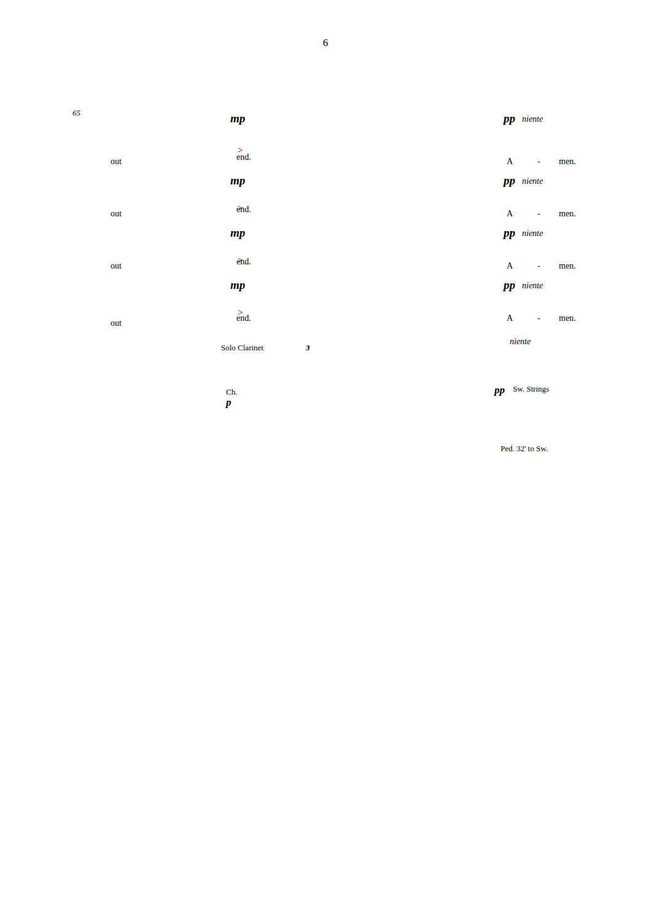6
65
mp
pp
niente
>
out
end.
A
-
men.
mp
pp
niente
>
out
end.
A
-
men.
mp
pp
niente
>
out
end.
A
-
men.
mp
pp
niente
>
out
end.
A
-
men.
Solo Clarinet
3
niente
Ch.
p
pp
Sw. Strings
Ped. 32' to Sw.